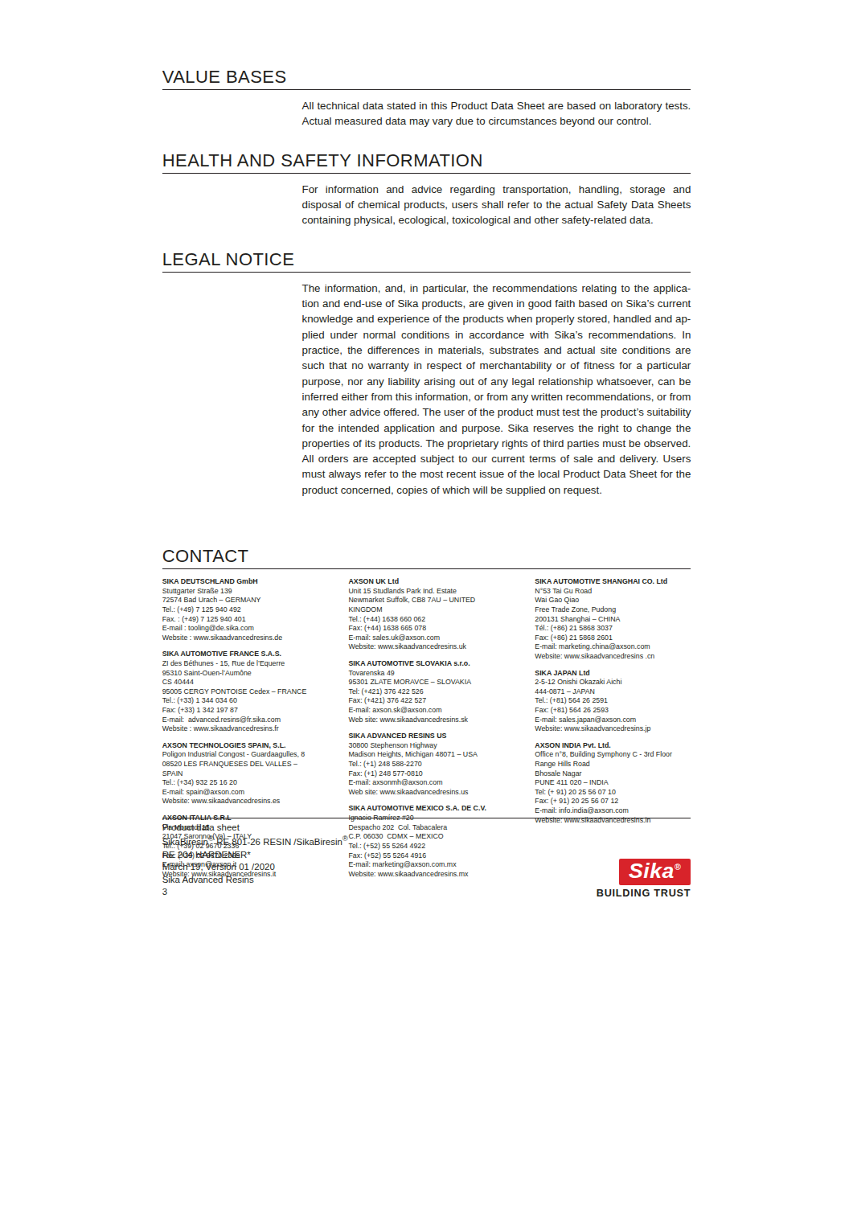VALUE BASES
All technical data stated in this Product Data Sheet are based on laboratory tests. Actual measured data may vary due to circumstances beyond our control.
HEALTH AND SAFETY INFORMATION
For information and advice regarding transportation, handling, storage and disposal of chemical products, users shall refer to the actual Safety Data Sheets containing physical, ecological, toxicological and other safety-related data.
LEGAL NOTICE
The information, and, in particular, the recommendations relating to the application and end-use of Sika products, are given in good faith based on Sika’s current knowledge and experience of the products when properly stored, handled and applied under normal conditions in accordance with Sika’s recommendations. In practice, the differences in materials, substrates and actual site conditions are such that no warranty in respect of merchantability or of fitness for a particular purpose, nor any liability arising out of any legal relationship whatsoever, can be inferred either from this information, or from any written recommendations, or from any other advice offered. The user of the product must test the product’s suitability for the intended application and purpose. Sika reserves the right to change the properties of its products. The proprietary rights of third parties must be observed. All orders are accepted subject to our current terms of sale and delivery. Users must always refer to the most recent issue of the local Product Data Sheet for the product concerned, copies of which will be supplied on request.
CONTACT
SIKA DEUTSCHLAND GmbH
Stuttgarter Straße 139
72574 Bad Urach – GERMANY
Tel.: (+49) 7 125 940 492
Fax. : (+49) 7 125 940 401
E-mail : tooling@de.sika.com
Website : www.sikaadvancedresins.de
SIKA AUTOMOTIVE FRANCE S.A.S.
ZI des Béthunes - 15, Rue de l’Equerre
95310 Saint-Ouen-l’Aumône
CS 40444
95005 CERGY PONTOISE Cedex – FRANCE
Tel.: (+33) 1 344 034 60
Fax: (+33) 1 342 197 87
E-mail: advanced.resins@fr.sika.com
Website : www.sikaadvancedresins.fr
AXSON TECHNOLOGIES SPAIN, S.L.
Poligon Industrial Congost - Guardaagulles, 8
08520 LES FRANQUESES DEL VALLES – SPAIN
Tel.: (+34) 932 25 16 20
E-mail: spain@axson.com
Website: www.sikaadvancedresins.es
AXSON ITALIA S.R.L
Via Morandi 15
21047 Saronno (Va) – ITALY
Tel.: (+39) 02 9670 2336
Fax: (+39) 02 9670 2369
E-mail: axson@axson.it
Website: www.sikaadvancedresins.it
AXSON UK Ltd
Unit 15 Studlands Park Ind. Estate
Newmarket Suffolk, CB8 7AU – UNITED KINGDOM
Tel.: (+44) 1638 660 062
Fax: (+44) 1638 665 078
E-mail: sales.uk@axson.com
Website: www.sikaadvancedresins.uk
SIKA AUTOMOTIVE SLOVAKIA s.r.o.
Tovarenska 49
95301 ZLATE MORAVCE – SLOVAKIA
Tel: (+421) 376 422 526
Fax: (+421) 376 422 527
E-mail: axson.sk@axson.com
Web site: www.sikaadvancedresins.sk
SIKA ADVANCED RESINS US
30800 Stephenson Highway
Madison Heights, Michigan 48071 – USA
Tel.: (+1) 248 588-2270
Fax: (+1) 248 577-0810
E-mail: axsonmh@axson.com
Web site: www.sikaadvancedresins.us
SIKA AUTOMOTIVE MEXICO S.A. DE C.V.
Ignacio Ramírez #20
Despacho 202 Col. Tabacalera
C.P. 06030 CDMX – MEXICO
Tel.: (+52) 55 5264 4922
Fax: (+52) 55 5264 4916
E-mail: marketing@axson.com.mx
Website: www.sikaadvancedresins.mx
SIKA AUTOMOTIVE SHANGHAI CO. Ltd
N°53 Tai Gu Road
Wai Gao Qiao
Free Trade Zone, Pudong
200131 Shanghai – CHINA
Tél.: (+86) 21 5868 3037
Fax: (+86) 21 5868 2601
E-mail: marketing.china@axson.com
Website: www.sikaadvancedresins .cn
SIKA JAPAN Ltd
2-5-12 Onishi Okazaki Aichi
444-0871 – JAPAN
Tel.: (+81) 564 26 2591
Fax: (+81) 564 26 2593
E-mail: sales.japan@axson.com
Website: www.sikaadvancedresins.jp
AXSON INDIA Pvt. Ltd.
Office n°8, Building Symphony C - 3rd Floor
Range Hills Road
Bhosale Nagar
PUNE 411 020 – INDIA
Tel: (+ 91) 20 25 56 07 10
Fax: (+ 91) 20 25 56 07 12
E-mail: info.india@axson.com
Website: www.sikaadvancedresins.in
Product data sheet
SikaBiresin® RE 801-26 RESIN /SikaBiresin®
RE 204 HARDENER*
March 19, Version 01 /2020
Sika Advanced Resins
3
Sika®
BUILDING TRUST